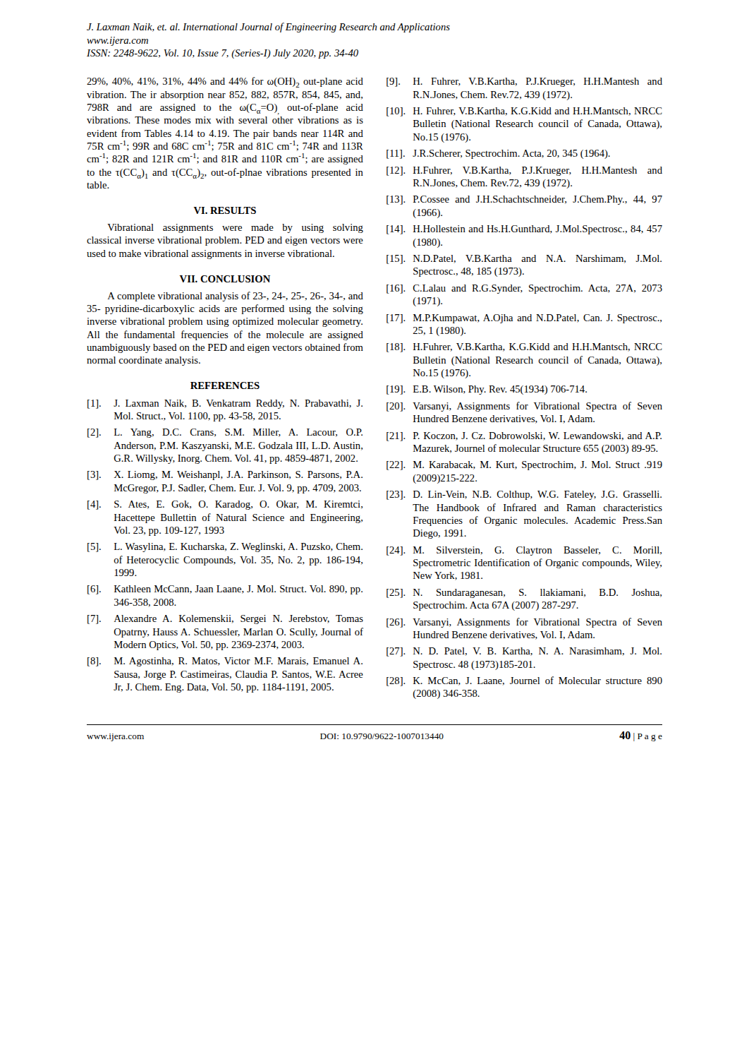J. Laxman Naik, et. al. International Journal of Engineering Research and Applications
www.ijera.com
ISSN: 2248-9622, Vol. 10, Issue 7, (Series-I) July 2020, pp. 34-40
29%, 40%, 41%, 31%, 44% and 44% for ω(OH)2 out-plane acid vibration. The ir absorption near 852, 882, 857R, 854, 845, and, 798R and are assigned to the ω(Cα=O), out-of-plane acid vibrations. These modes mix with several other vibrations as is evident from Tables 4.14 to 4.19. The pair bands near 114R and 75R cm-1; 99R and 68C cm-1; 75R and 81C cm-1; 74R and 113R cm-1; 82R and 121R cm-1; and 81R and 110R cm-1; are assigned to the τ(CCα)1 and τ(CCα)2, out-of-plnae vibrations presented in table.
VI. Results
Vibrational assignments were made by using solving classical inverse vibrational problem. PED and eigen vectors were used to make vibrational assignments in inverse vibrational.
VII. Conclusion
A complete vibrational analysis of 23-, 24-, 25-, 26-, 34-, and 35- pyridine-dicarboxylic acids are performed using the solving inverse vibrational problem using optimized molecular geometry. All the fundamental frequencies of the molecule are assigned unambiguously based on the PED and eigen vectors obtained from normal coordinate analysis.
References
[1]. J. Laxman Naik, B. Venkatram Reddy, N. Prabavathi, J. Mol. Struct., Vol. 1100, pp. 43-58, 2015.
[2]. L. Yang, D.C. Crans, S.M. Miller, A. Lacour, O.P. Anderson, P.M. Kaszyanski, M.E. Godzala III, L.D. Austin, G.R. Willysky, Inorg. Chem. Vol. 41, pp. 4859-4871, 2002.
[3]. X. Liomg, M. Weishanpl, J.A. Parkinson, S. Parsons, P.A. McGregor, P.J. Sadler, Chem. Eur. J. Vol. 9, pp. 4709, 2003.
[4]. S. Ates, E. Gok, O. Karadog, O. Okar, M. Kiremtci, Hacettepe Bullettin of Natural Science and Engineering, Vol. 23, pp. 109-127, 1993
[5]. L. Wasylina, E. Kucharska, Z. Weglinski, A. Puzsko, Chem. of Heterocyclic Compounds, Vol. 35, No. 2, pp. 186-194, 1999.
[6]. Kathleen McCann, Jaan Laane, J. Mol. Struct. Vol. 890, pp. 346-358, 2008.
[7]. Alexandre A. Kolemenskii, Sergei N. Jerebstov, Tomas Opatrny, Hauss A. Schuessler, Marlan O. Scully, Journal of Modern Optics, Vol. 50, pp. 2369-2374, 2003.
[8]. M. Agostinha, R. Matos, Victor M.F. Marais, Emanuel A. Sausa, Jorge P. Castimeiras, Claudia P. Santos, W.E. Acree Jr, J. Chem. Eng. Data, Vol. 50, pp. 1184-1191, 2005.
[9]. H. Fuhrer, V.B.Kartha, P.J.Krueger, H.H.Mantesh and R.N.Jones, Chem. Rev.72, 439 (1972).
[10]. H. Fuhrer, V.B.Kartha, K.G.Kidd and H.H.Mantsch, NRCC Bulletin (National Research council of Canada, Ottawa), No.15 (1976).
[11]. J.R.Scherer, Spectrochim. Acta, 20, 345 (1964).
[12]. H.Fuhrer, V.B.Kartha, P.J.Krueger, H.H.Mantesh and R.N.Jones, Chem. Rev.72, 439 (1972).
[13]. P.Cossee and J.H.Schachtschneider, J.Chem.Phy., 44, 97 (1966).
[14]. H.Hollestein and Hs.H.Gunthard, J.Mol.Spectrosc., 84, 457 (1980).
[15]. N.D.Patel, V.B.Kartha and N.A. Narshimam, J.Mol. Spectrosc., 48, 185 (1973).
[16]. C.Lalau and R.G.Synder, Spectrochim. Acta, 27A, 2073 (1971).
[17]. M.P.Kumpawat, A.Ojha and N.D.Patel, Can. J. Spectrosc., 25, 1 (1980).
[18]. H.Fuhrer, V.B.Kartha, K.G.Kidd and H.H.Mantsch, NRCC Bulletin (National Research council of Canada, Ottawa), No.15 (1976).
[19]. E.B. Wilson, Phy. Rev. 45(1934) 706-714.
[20]. Varsanyi, Assignments for Vibrational Spectra of Seven Hundred Benzene derivatives, Vol. I, Adam.
[21]. P. Koczon, J. Cz. Dobrowolski, W. Lewandowski, and A.P. Mazurek, Journel of molecular Structure 655 (2003) 89-95.
[22]. M. Karabacak, M. Kurt, Spectrochim, J. Mol. Struct .919 (2009)215-222.
[23]. D. Lin-Vein, N.B. Colthup, W.G. Fateley, J.G. Grasselli. The Handbook of Infrared and Raman characteristics Frequencies of Organic molecules. Academic Press.San Diego, 1991.
[24]. M. Silverstein, G. Claytron Basseler, C. Morill, Spectrometric Identification of Organic compounds, Wiley, New York, 1981.
[25]. N. Sundaraganesan, S. llakiamani, B.D. Joshua, Spectrochim. Acta 67A (2007) 287-297.
[26]. Varsanyi, Assignments for Vibrational Spectra of Seven Hundred Benzene derivatives, Vol. I, Adam.
[27]. N. D. Patel, V. B. Kartha, N. A. Narasimham, J. Mol. Spectrosc. 48 (1973)185-201.
[28]. K. McCan, J. Laane, Journel of Molecular structure 890 (2008) 346-358.
www.ijera.com DOI: 10.9790/9622-1007013440 40 | P a g e